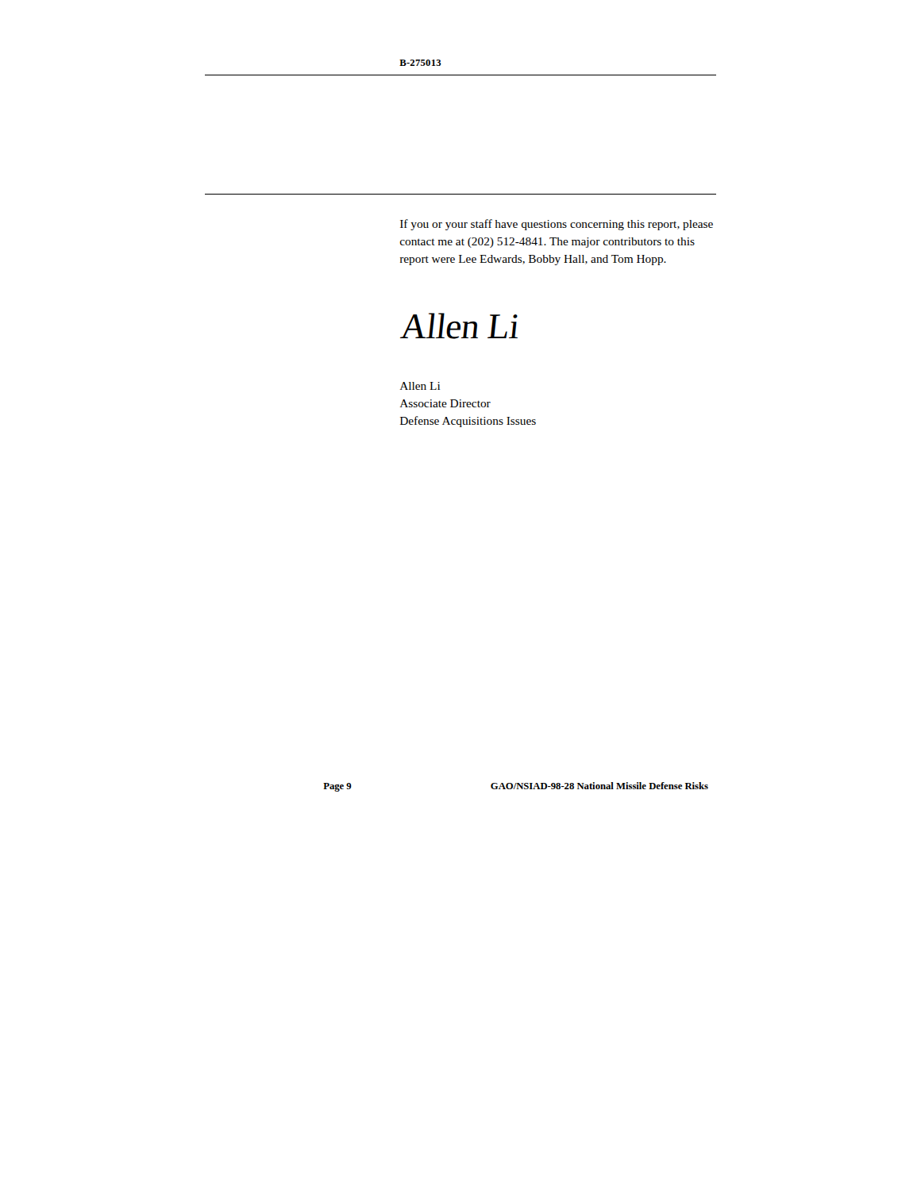B-275013
If you or your staff have questions concerning this report, please contact me at (202) 512-4841. The major contributors to this report were Lee Edwards, Bobby Hall, and Tom Hopp.
Allen Li
Allen Li
Associate Director
Defense Acquisitions Issues
Page 9 GAO/NSIAD-98-28 National Missile Defense Risks